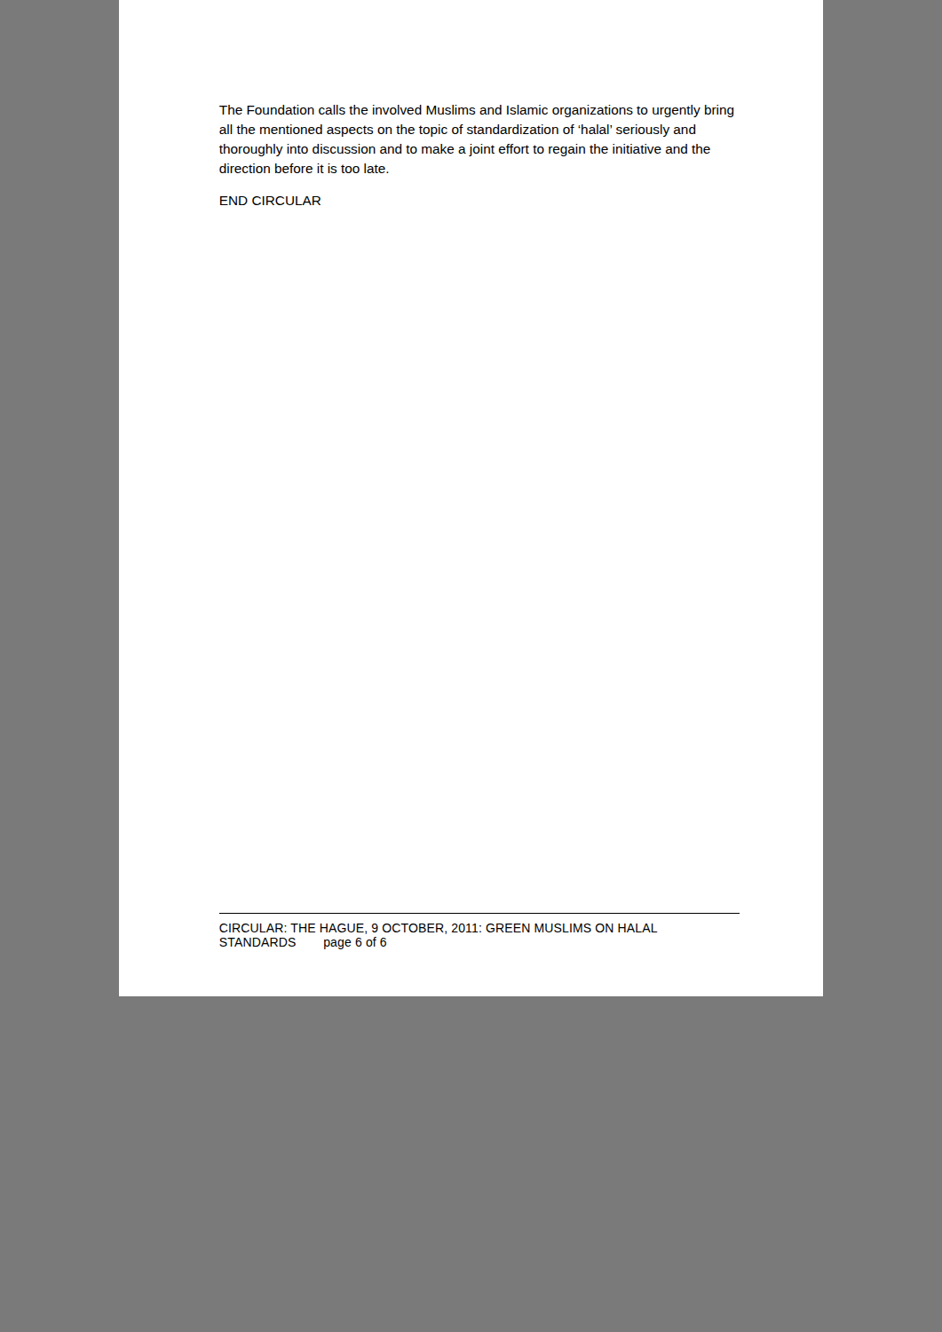The Foundation calls the involved Muslims and Islamic organizations to urgently bring all the mentioned aspects on the topic of standardization of ‘halal’ seriously and thoroughly into discussion and to make a joint effort to regain the initiative and the direction before it is too late.
END CIRCULAR
CIRCULAR: THE HAGUE, 9 OCTOBER, 2011: GREEN MUSLIMS ON HALAL STANDARDSpage 6 of 6